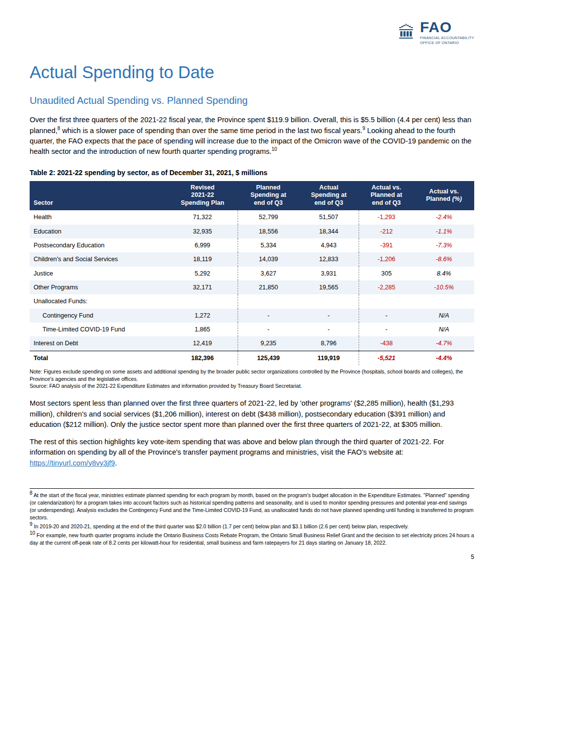🏛
FAO
FINANCIAL ACCOUNTABILITY
OFFICE OF ONTARIO
Actual Spending to Date
Unaudited Actual Spending vs. Planned Spending
Over the first three quarters of the 2021-22 fiscal year, the Province spent $119.9 billion. Overall, this is $5.5 billion (4.4 per cent) less than planned,8 which is a slower pace of spending than over the same time period in the last two fiscal years.9 Looking ahead to the fourth quarter, the FAO expects that the pace of spending will increase due to the impact of the Omicron wave of the COVID-19 pandemic on the health sector and the introduction of new fourth quarter spending programs.10
Table 2: 2021-22 spending by sector, as of December 31, 2021, $ millions
| Sector | Revised 2021-22 Spending Plan | Planned Spending at end of Q3 | Actual Spending at end of Q3 | Actual vs. Planned at end of Q3 | Actual vs. Planned (%) |
| --- | --- | --- | --- | --- | --- |
| Health | 71,322 | 52,799 | 51,507 | -1,293 | -2.4% |
| Education | 32,935 | 18,556 | 18,344 | -212 | -1.1% |
| Postsecondary Education | 6,999 | 5,334 | 4,943 | -391 | -7.3% |
| Children's and Social Services | 18,119 | 14,039 | 12,833 | -1,206 | -8.6% |
| Justice | 5,292 | 3,627 | 3,931 | 305 | 8.4% |
| Other Programs | 32,171 | 21,850 | 19,565 | -2,285 | -10.5% |
| Unallocated Funds: | | | | | |
| Contingency Fund | 1,272 | - | - | - | N/A |
| Time-Limited COVID-19 Fund | 1,865 | - | - | - | N/A |
| Interest on Debt | 12,419 | 9,235 | 8,796 | -438 | -4.7% |
| Total | 182,396 | 125,439 | 119,919 | -5,521 | -4.4% |
Note: Figures exclude spending on some assets and additional spending by the broader public sector organizations controlled by the Province (hospitals, school boards and colleges), the Province's agencies and the legislative offices.
Source: FAO analysis of the 2021-22 Expenditure Estimates and information provided by Treasury Board Secretariat.
Most sectors spent less than planned over the first three quarters of 2021-22, led by 'other programs' ($2,285 million), health ($1,293 million), children's and social services ($1,206 million), interest on debt ($438 million), postsecondary education ($391 million) and education ($212 million). Only the justice sector spent more than planned over the first three quarters of 2021-22, at $305 million.
The rest of this section highlights key vote-item spending that was above and below plan through the third quarter of 2021-22. For information on spending by all of the Province's transfer payment programs and ministries, visit the FAO's website at: https://tinyurl.com/y8vy3jf9.
8 At the start of the fiscal year, ministries estimate planned spending for each program by month, based on the program's budget allocation in the Expenditure Estimates. "Planned" spending (or calendarization) for a program takes into account factors such as historical spending patterns and seasonality, and is used to monitor spending pressures and potential year-end savings (or underspending). Analysis excludes the Contingency Fund and the Time-Limited COVID-19 Fund, as unallocated funds do not have planned spending until funding is transferred to program sectors.
9 In 2019-20 and 2020-21, spending at the end of the third quarter was $2.0 billion (1.7 per cent) below plan and $3.1 billion (2.6 per cent) below plan, respectively.
10 For example, new fourth quarter programs include the Ontario Business Costs Rebate Program, the Ontario Small Business Relief Grant and the decision to set electricity prices 24 hours a day at the current off-peak rate of 8.2 cents per kilowatt-hour for residential, small business and farm ratepayers for 21 days starting on January 18, 2022.
5